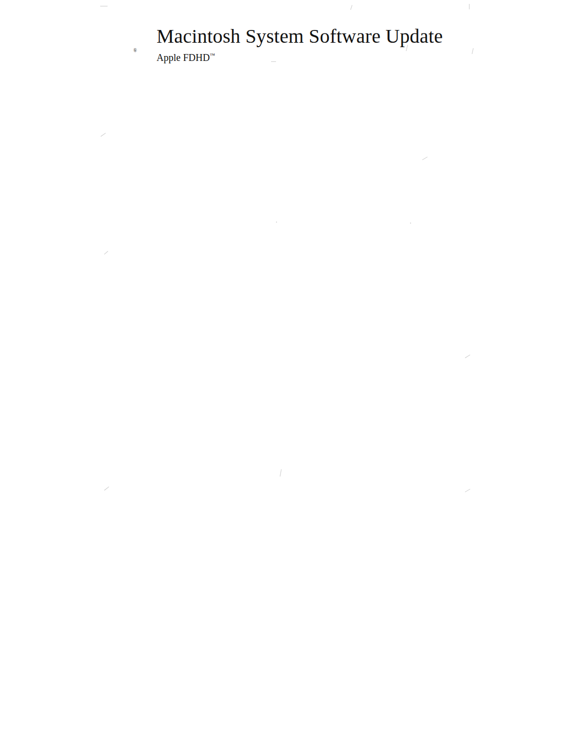®
Macintosh System Software Update
Apple FDHD™